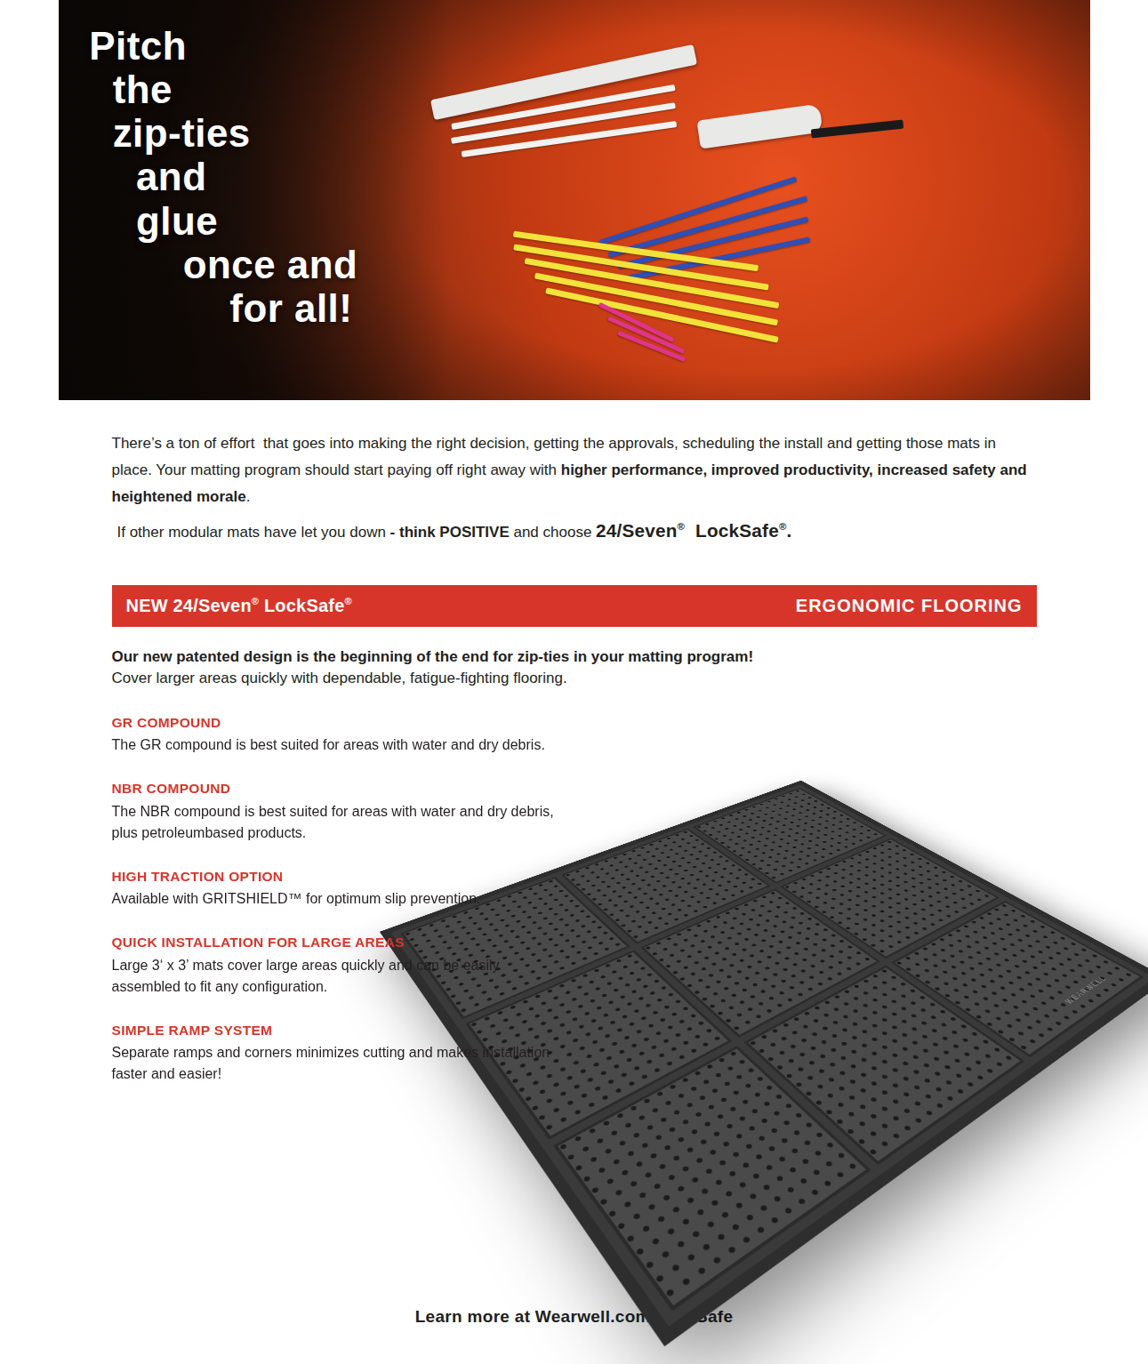Pitch the zip-ties and glue once and for all!
There’s a ton of effort that goes into making the right decision, getting the approvals, scheduling the install and getting those mats in place. Your matting program should start paying off right away with higher performance, improved productivity, increased safety and heightened morale.
If other modular mats have let you down - think POSITIVE and choose 24/Seven® LockSafe®.
NEW 24/Seven® LockSafe®
ERGONOMIC FLOORING
Our new patented design is the beginning of the end for zip-ties in your matting program! Cover larger areas quickly with dependable, fatigue-fighting flooring.
WEARWELL
GR COMPOUND
The GR compound is best suited for areas with water and dry debris.
NBR COMPOUND
The NBR compound is best suited for areas with water and dry debris, plus petroleumbased products.
HIGH TRACTION OPTION
Available with GRITSHIELD™ for optimum slip prevention.
QUICK INSTALLATION FOR LARGE AREAS
Large 3‘ x 3’ mats cover large areas quickly and can be easily assembled to fit any configuration.
SIMPLE RAMP SYSTEM
Separate ramps and corners minimizes cutting and makes installation faster and easier!
Learn more at Wearwell.com/LockSafe